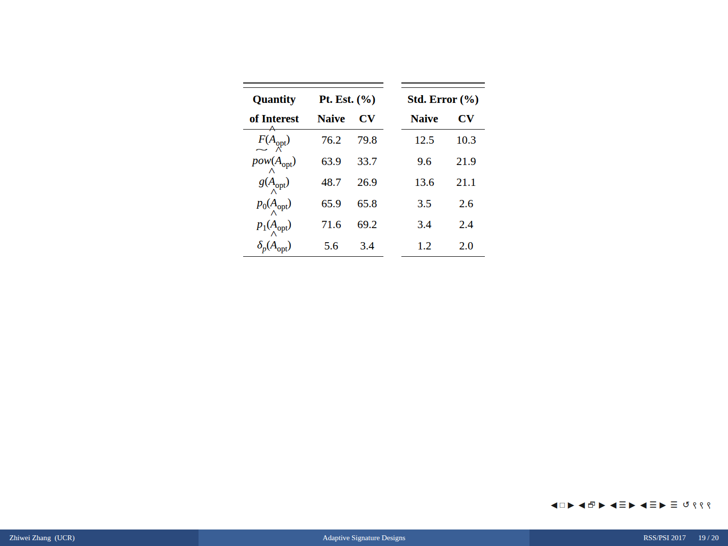| Quantity | Pt. Est. (%) | | Std. Error (%) |
| --- | --- | --- | --- |
| of Interest | Naive | CV | | Naive | CV |
| F ( A opt ) | 76.2 | 79.8 | | 12.5 | 10.3 |
| pow ( A opt ) | 63.9 | 33.7 | | 9.6 | 21.9 |
| g ( A opt ) | 48.7 | 26.9 | | 13.6 | 21.1 |
| p 0 ( A opt ) | 65.9 | 65.8 | | 3.5 | 2.6 |
| p 1 ( A opt ) | 71.6 | 69.2 | | 3.4 | 2.4 |
| δ p ( A opt ) | 5.6 | 3.4 | | 1.2 | 2.0 |
◀ □ ▶ ◀ 🗗 ▶ ◀ ☰ ▶ ◀ ☰ ▶ ☰ ↺ ९ ९ ९
Zhiwei Zhang (UCR)
Adaptive Signature Designs
RSS/PSI 2017 19 / 20